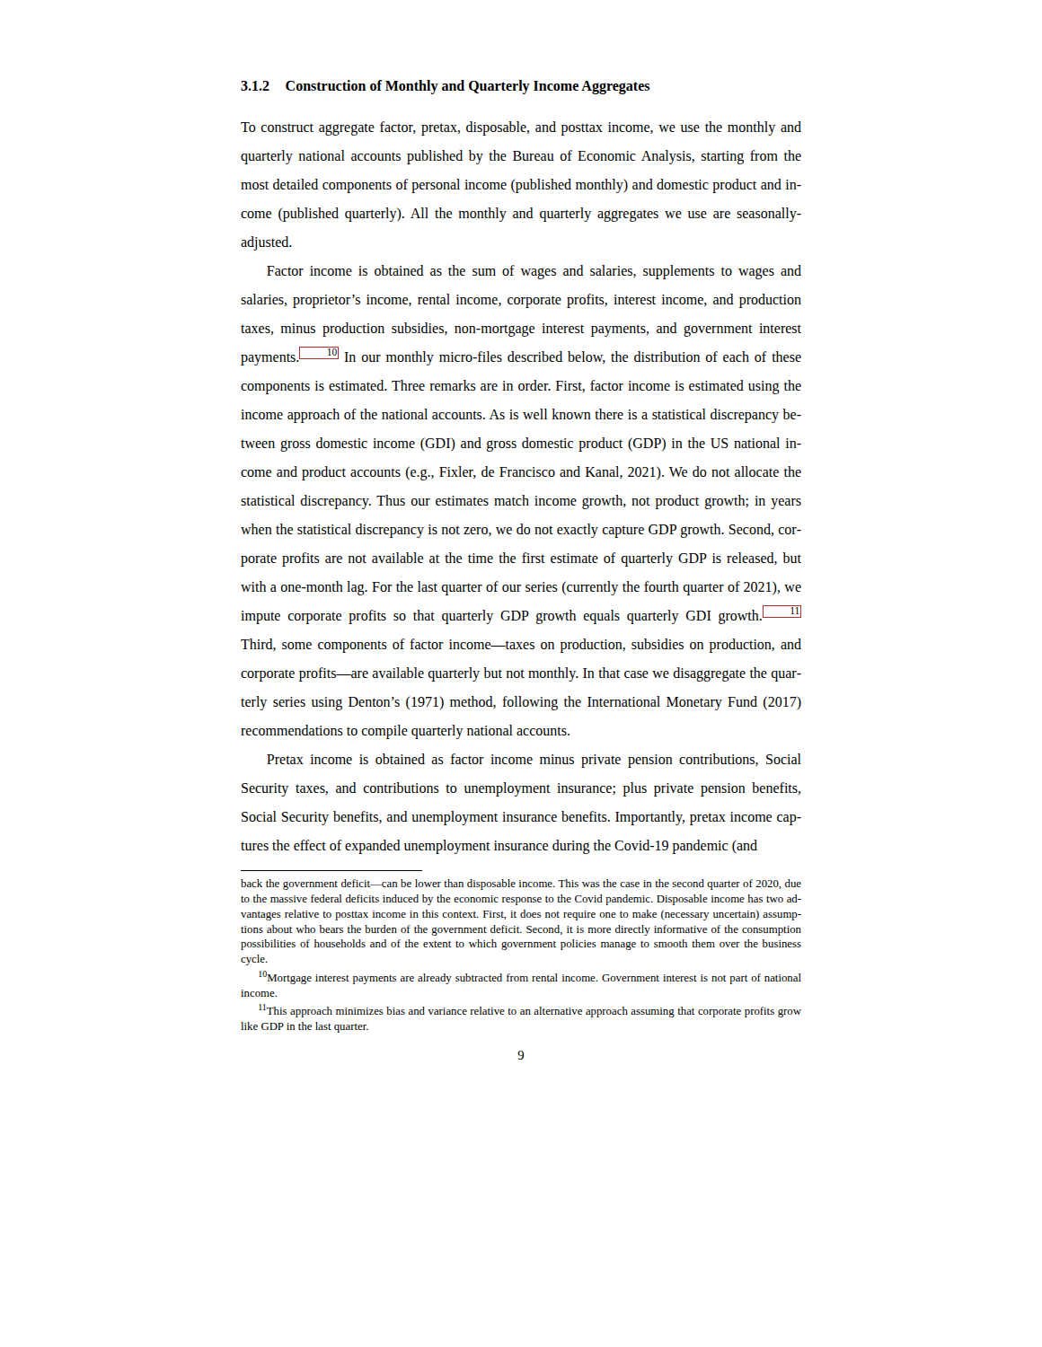3.1.2 Construction of Monthly and Quarterly Income Aggregates
To construct aggregate factor, pretax, disposable, and posttax income, we use the monthly and quarterly national accounts published by the Bureau of Economic Analysis, starting from the most detailed components of personal income (published monthly) and domestic product and income (published quarterly). All the monthly and quarterly aggregates we use are seasonally-adjusted.
Factor income is obtained as the sum of wages and salaries, supplements to wages and salaries, proprietor’s income, rental income, corporate profits, interest income, and production taxes, minus production subsidies, non-mortgage interest payments, and government interest payments.10 In our monthly micro-files described below, the distribution of each of these components is estimated. Three remarks are in order. First, factor income is estimated using the income approach of the national accounts. As is well known there is a statistical discrepancy between gross domestic income (GDI) and gross domestic product (GDP) in the US national income and product accounts (e.g., Fixler, de Francisco and Kanal, 2021). We do not allocate the statistical discrepancy. Thus our estimates match income growth, not product growth; in years when the statistical discrepancy is not zero, we do not exactly capture GDP growth. Second, corporate profits are not available at the time the first estimate of quarterly GDP is released, but with a one-month lag. For the last quarter of our series (currently the fourth quarter of 2021), we impute corporate profits so that quarterly GDP growth equals quarterly GDI growth.11 Third, some components of factor income—taxes on production, subsidies on production, and corporate profits—are available quarterly but not monthly. In that case we disaggregate the quarterly series using Denton’s (1971) method, following the International Monetary Fund (2017) recommendations to compile quarterly national accounts.
Pretax income is obtained as factor income minus private pension contributions, Social Security taxes, and contributions to unemployment insurance; plus private pension benefits, Social Security benefits, and unemployment insurance benefits. Importantly, pretax income captures the effect of expanded unemployment insurance during the Covid-19 pandemic (and
back the government deficit—can be lower than disposable income. This was the case in the second quarter of 2020, due to the massive federal deficits induced by the economic response to the Covid pandemic. Disposable income has two advantages relative to posttax income in this context. First, it does not require one to make (necessary uncertain) assumptions about who bears the burden of the government deficit. Second, it is more directly informative of the consumption possibilities of households and of the extent to which government policies manage to smooth them over the business cycle.
10Mortgage interest payments are already subtracted from rental income. Government interest is not part of national income.
11This approach minimizes bias and variance relative to an alternative approach assuming that corporate profits grow like GDP in the last quarter.
9